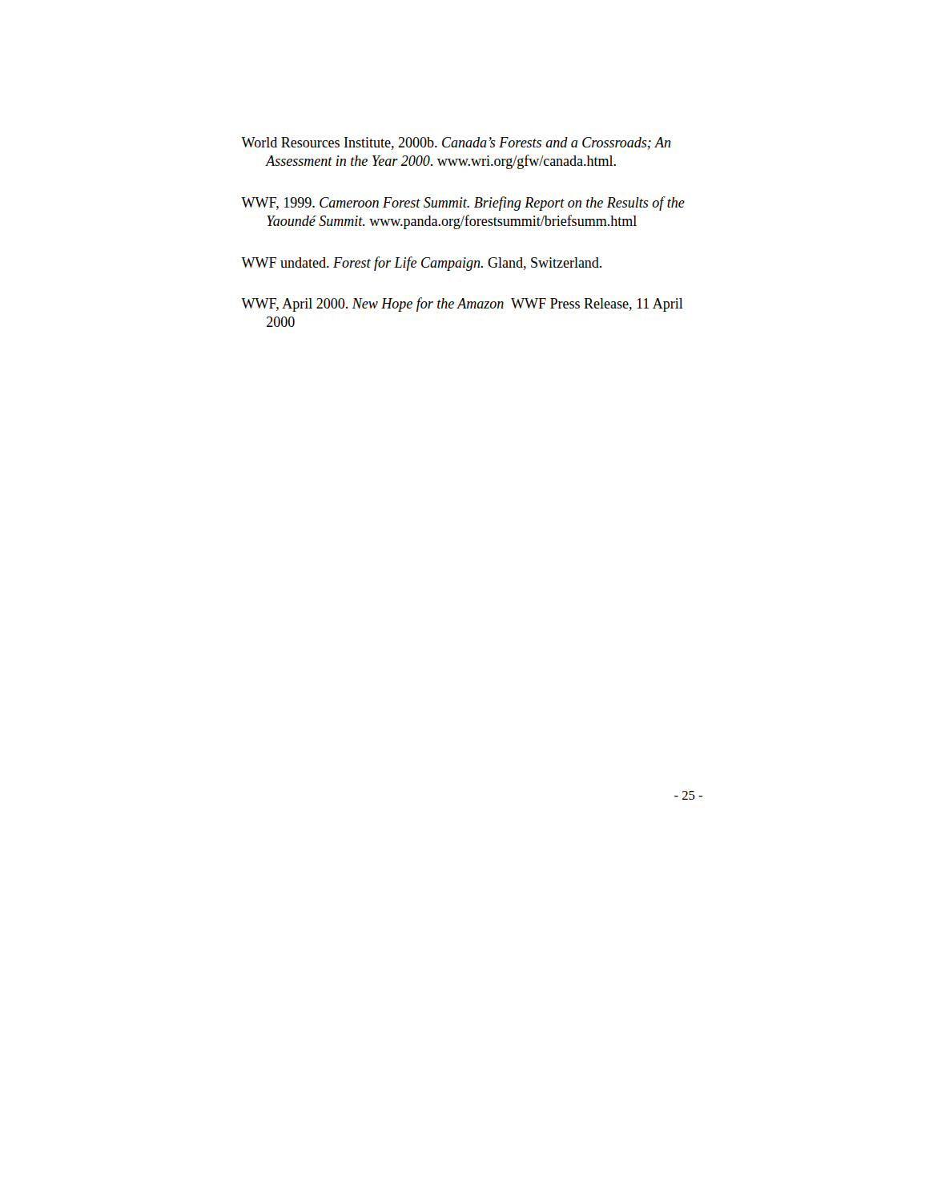World Resources Institute, 2000b. Canada’s Forests and a Crossroads; An Assessment in the Year 2000. www.wri.org/gfw/canada.html.
WWF, 1999. Cameroon Forest Summit. Briefing Report on the Results of the Yaoundé Summit. www.panda.org/forestsummit/briefsumm.html
WWF undated. Forest for Life Campaign. Gland, Switzerland.
WWF, April 2000. New Hope for the Amazon WWF Press Release, 11 April 2000
- 25 -